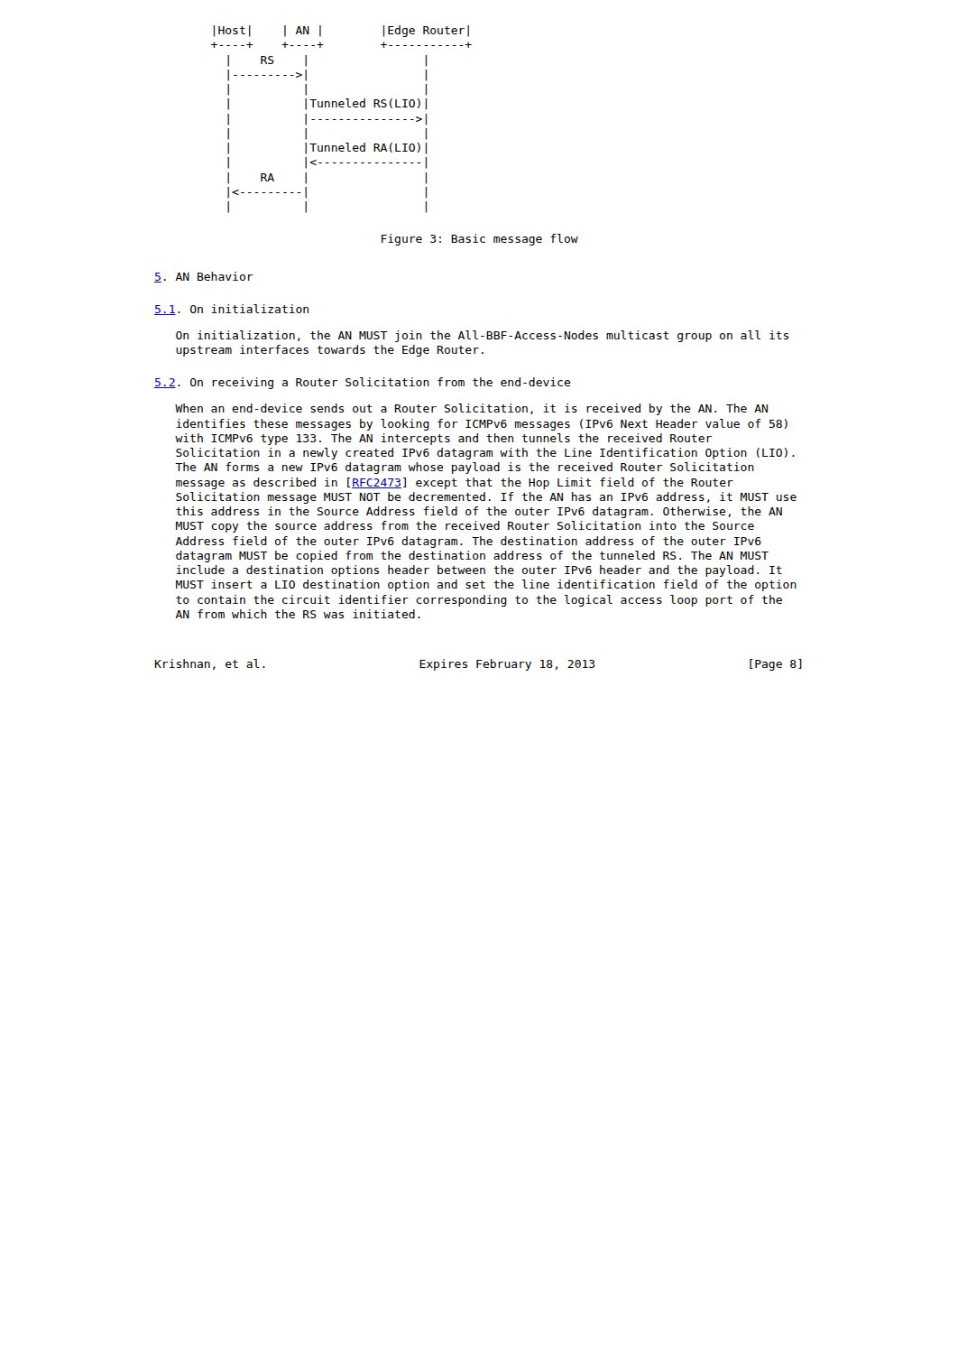|Host|    | AN |        |Edge Router|
        +----+    +----+        +-----------+
          |    RS    |                |
          |--------->|                |
          |          |                |
          |          |Tunneled RS(LIO)|
          |          |--------------->|
          |          |                |
          |          |Tunneled RA(LIO)|
          |          |<---------------|
          |    RA    |                |
          |<---------|                |
          |          |                |
Figure 3: Basic message flow
5. AN Behavior
5.1. On initialization
On initialization, the AN MUST join the All-BBF-Access-Nodes multicast group on all its upstream interfaces towards the Edge Router.
5.2. On receiving a Router Solicitation from the end-device
When an end-device sends out a Router Solicitation, it is received by the AN. The AN identifies these messages by looking for ICMPv6 messages (IPv6 Next Header value of 58) with ICMPv6 type 133. The AN intercepts and then tunnels the received Router Solicitation in a newly created IPv6 datagram with the Line Identification Option (LIO). The AN forms a new IPv6 datagram whose payload is the received Router Solicitation message as described in [RFC2473] except that the Hop Limit field of the Router Solicitation message MUST NOT be decremented. If the AN has an IPv6 address, it MUST use this address in the Source Address field of the outer IPv6 datagram. Otherwise, the AN MUST copy the source address from the received Router Solicitation into the Source Address field of the outer IPv6 datagram. The destination address of the outer IPv6 datagram MUST be copied from the destination address of the tunneled RS. The AN MUST include a destination options header between the outer IPv6 header and the payload. It MUST insert a LIO destination option and set the line identification field of the option to contain the circuit identifier corresponding to the logical access loop port of the AN from which the RS was initiated.
Krishnan, et al. Expires February 18, 2013 [Page 8]